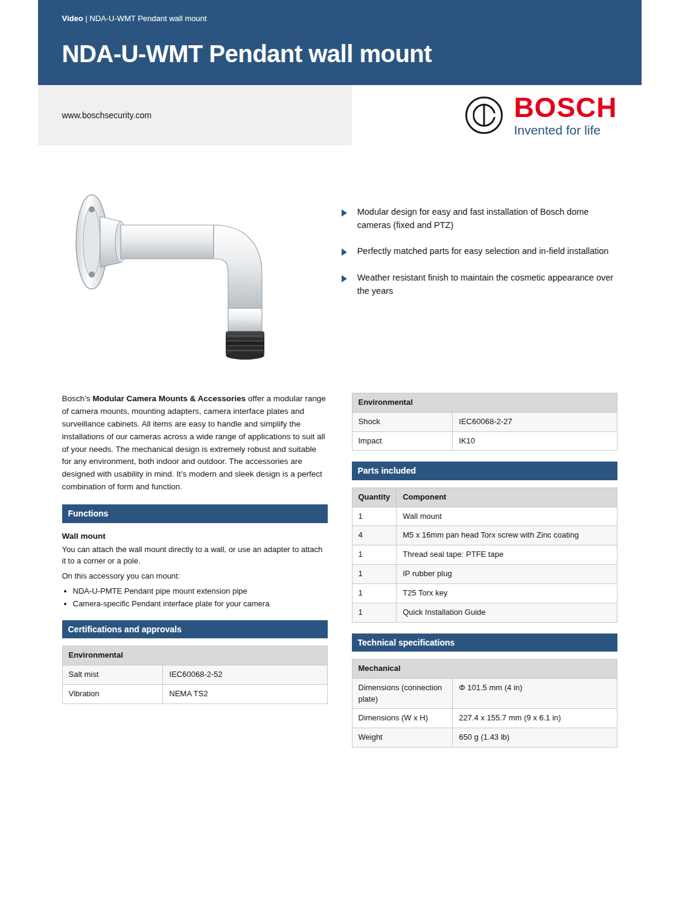Video | NDA-U-WMT Pendant wall mount
NDA-U-WMT Pendant wall mount
www.boschsecurity.com
BOSCH Invented for life
Modular design for easy and fast installation of Bosch dome cameras (fixed and PTZ)
Perfectly matched parts for easy selection and in-field installation
Weather resistant finish to maintain the cosmetic appearance over the years
Bosch’s Modular Camera Mounts & Accessories offer a modular range of camera mounts, mounting adapters, camera interface plates and surveillance cabinets. All items are easy to handle and simplify the installations of our cameras across a wide range of applications to suit all of your needs. The mechanical design is extremely robust and suitable for any environment, both indoor and outdoor. The accessories are designed with usability in mind. It’s modern and sleek design is a perfect combination of form and function.
Functions
Wall mount
You can attach the wall mount directly to a wall, or use an adapter to attach it to a corner or a pole.
On this accessory you can mount:
NDA-U-PMTE Pendant pipe mount extension pipe
Camera-specific Pendant interface plate for your camera
Certifications and approvals
| Environmental |
| --- |
| Salt mist | IEC60068-2-52 |
| Vibration | NEMA TS2 |
| Environmental |
| --- |
| Shock | IEC60068-2-27 |
| Impact | IK10 |
Parts included
| Quantity | Component |
| --- | --- |
| 1 | Wall mount |
| 4 | M5 x 16mm pan head Torx screw with Zinc coating |
| 1 | Thread seal tape: PTFE tape |
| 1 | IP rubber plug |
| 1 | T25 Torx key |
| 1 | Quick Installation Guide |
Technical specifications
| Mechanical |
| --- |
| Dimensions (connection plate) | Φ 101.5 mm (4 in) |
| Dimensions (W x H) | 227.4 x 155.7 mm (9 x 6.1 in) |
| Weight | 650 g (1.43 lb) |